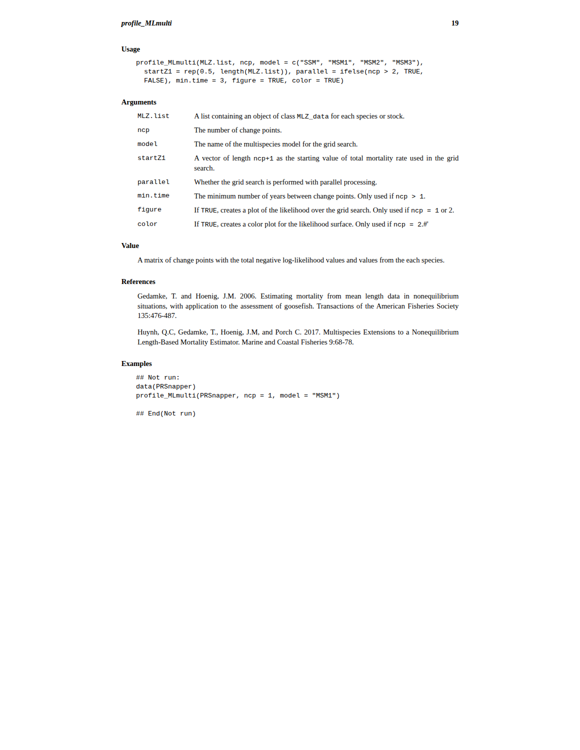profile_MLmulti 19
Usage
profile_MLmulti(MLZ.list, ncp, model = c("SSM", "MSM1", "MSM2", "MSM3"),
  startZ1 = rep(0.5, length(MLZ.list)), parallel = ifelse(ncp > 2, TRUE,
  FALSE), min.time = 3, figure = TRUE, color = TRUE)
Arguments
MLZ.list
A list containing an object of class MLZ_data for each species or stock.
ncp
The number of change points.
model
The name of the multispecies model for the grid search.
startZ1
A vector of length ncp+1 as the starting value of total mortality rate used in the grid search.
parallel
Whether the grid search is performed with parallel processing.
min.time
The minimum number of years between change points. Only used if ncp > 1.
figure
If TRUE, creates a plot of the likelihood over the grid search. Only used if ncp = 1 or 2.
color
If TRUE, creates a color plot for the likelihood surface. Only used if ncp = 2.#'
Value
A matrix of change points with the total negative log-likelihood values and values from the each species.
References
Gedamke, T. and Hoenig, J.M. 2006. Estimating mortality from mean length data in nonequilibrium situations, with application to the assessment of goosefish. Transactions of the American Fisheries Society 135:476-487.
Huynh, Q.C, Gedamke, T., Hoenig, J.M, and Porch C. 2017. Multispecies Extensions to a Nonequilibrium Length-Based Mortality Estimator. Marine and Coastal Fisheries 9:68-78.
Examples
## Not run:
data(PRSnapper)
profile_MLmulti(PRSnapper, ncp = 1, model = "MSM1")

## End(Not run)